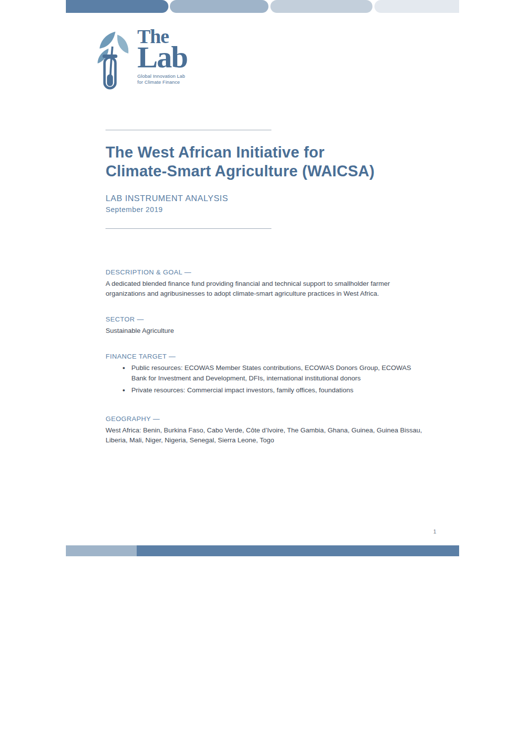The
Lab
Global Innovation Lab
for Climate Finance
The West African Initiative for
Climate-Smart Agriculture (WAICSA)
LAB INSTRUMENT ANALYSIS
September 2019
DESCRIPTION & GOAL —
A dedicated blended finance fund providing financial and technical support to smallholder farmer organizations and agribusinesses to adopt climate-smart agriculture practices in West Africa.
SECTOR —
Sustainable Agriculture
FINANCE TARGET —
Public resources: ECOWAS Member States contributions, ECOWAS Donors Group, ECOWAS Bank for Investment and Development, DFIs, international institutional donors
Private resources: Commercial impact investors, family offices, foundations
GEOGRAPHY —
West Africa: Benin, Burkina Faso, Cabo Verde, Côte d’Ivoire, The Gambia, Ghana, Guinea, Guinea Bissau, Liberia, Mali, Niger, Nigeria, Senegal, Sierra Leone, Togo
1